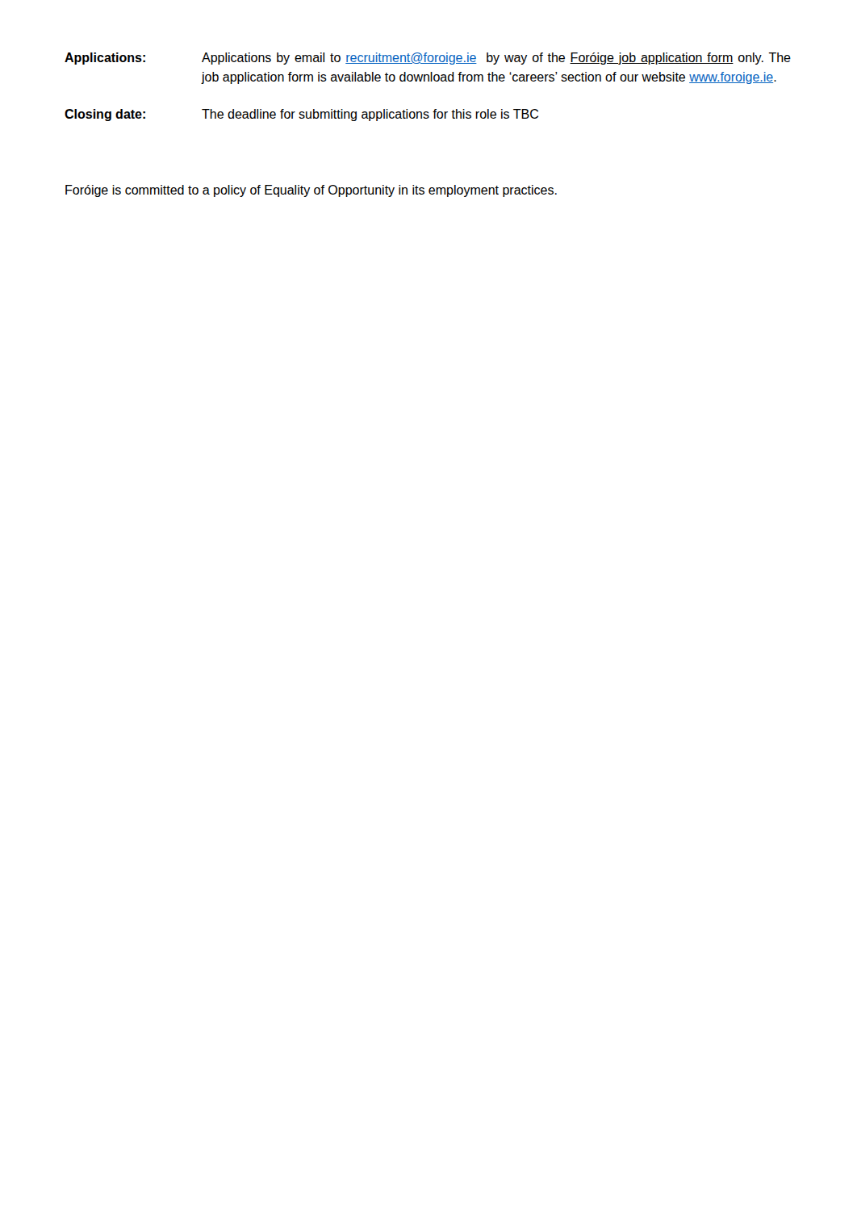Applications:
Applications by email to recruitment@foroige.ie by way of the Foróige job application form only. The job application form is available to download from the ‘careers’ section of our website www.foroige.ie.
Closing date:
The deadline for submitting applications for this role is TBC
Foróige is committed to a policy of Equality of Opportunity in its employment practices.